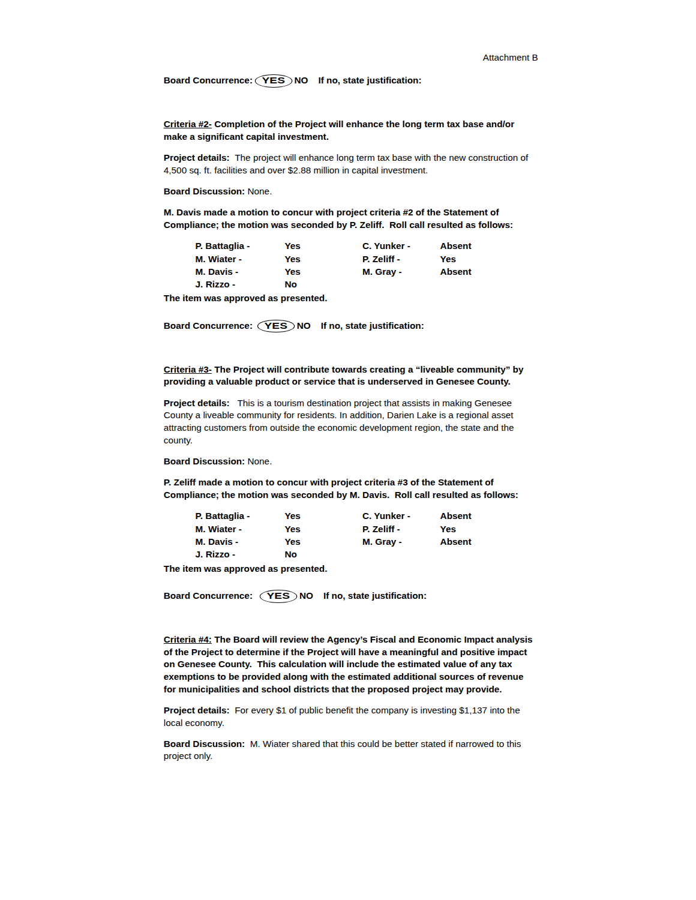Attachment B
Board Concurrence: YES NO If no, state justification:
Criteria #2- Completion of the Project will enhance the long term tax base and/or make a significant capital investment.
Project details: The project will enhance long term tax base with the new construction of 4,500 sq. ft. facilities and over $2.88 million in capital investment.
Board Discussion: None.
M. Davis made a motion to concur with project criteria #2 of the Statement of Compliance; the motion was seconded by P. Zeliff. Roll call resulted as follows:
| P. Battaglia - | Yes | C. Yunker - | Absent |
| M. Wiater - | Yes | P. Zeliff - | Yes |
| M. Davis - | Yes | M. Gray - | Absent |
| J. Rizzo - | No | | |
The item was approved as presented.
Board Concurrence: YES NO If no, state justification:
Criteria #3- The Project will contribute towards creating a “liveable community” by providing a valuable product or service that is underserved in Genesee County.
Project details: This is a tourism destination project that assists in making Genesee County a liveable community for residents. In addition, Darien Lake is a regional asset attracting customers from outside the economic development region, the state and the county.
Board Discussion: None.
P. Zeliff made a motion to concur with project criteria #3 of the Statement of Compliance; the motion was seconded by M. Davis. Roll call resulted as follows:
| P. Battaglia - | Yes | C. Yunker - | Absent |
| M. Wiater - | Yes | P. Zeliff - | Yes |
| M. Davis - | Yes | M. Gray - | Absent |
| J. Rizzo - | No | | |
The item was approved as presented.
Board Concurrence: YES NO If no, state justification:
Criteria #4: The Board will review the Agency’s Fiscal and Economic Impact analysis of the Project to determine if the Project will have a meaningful and positive impact on Genesee County. This calculation will include the estimated value of any tax exemptions to be provided along with the estimated additional sources of revenue for municipalities and school districts that the proposed project may provide.
Project details: For every $1 of public benefit the company is investing $1,137 into the local economy.
Board Discussion: M. Wiater shared that this could be better stated if narrowed to this project only.